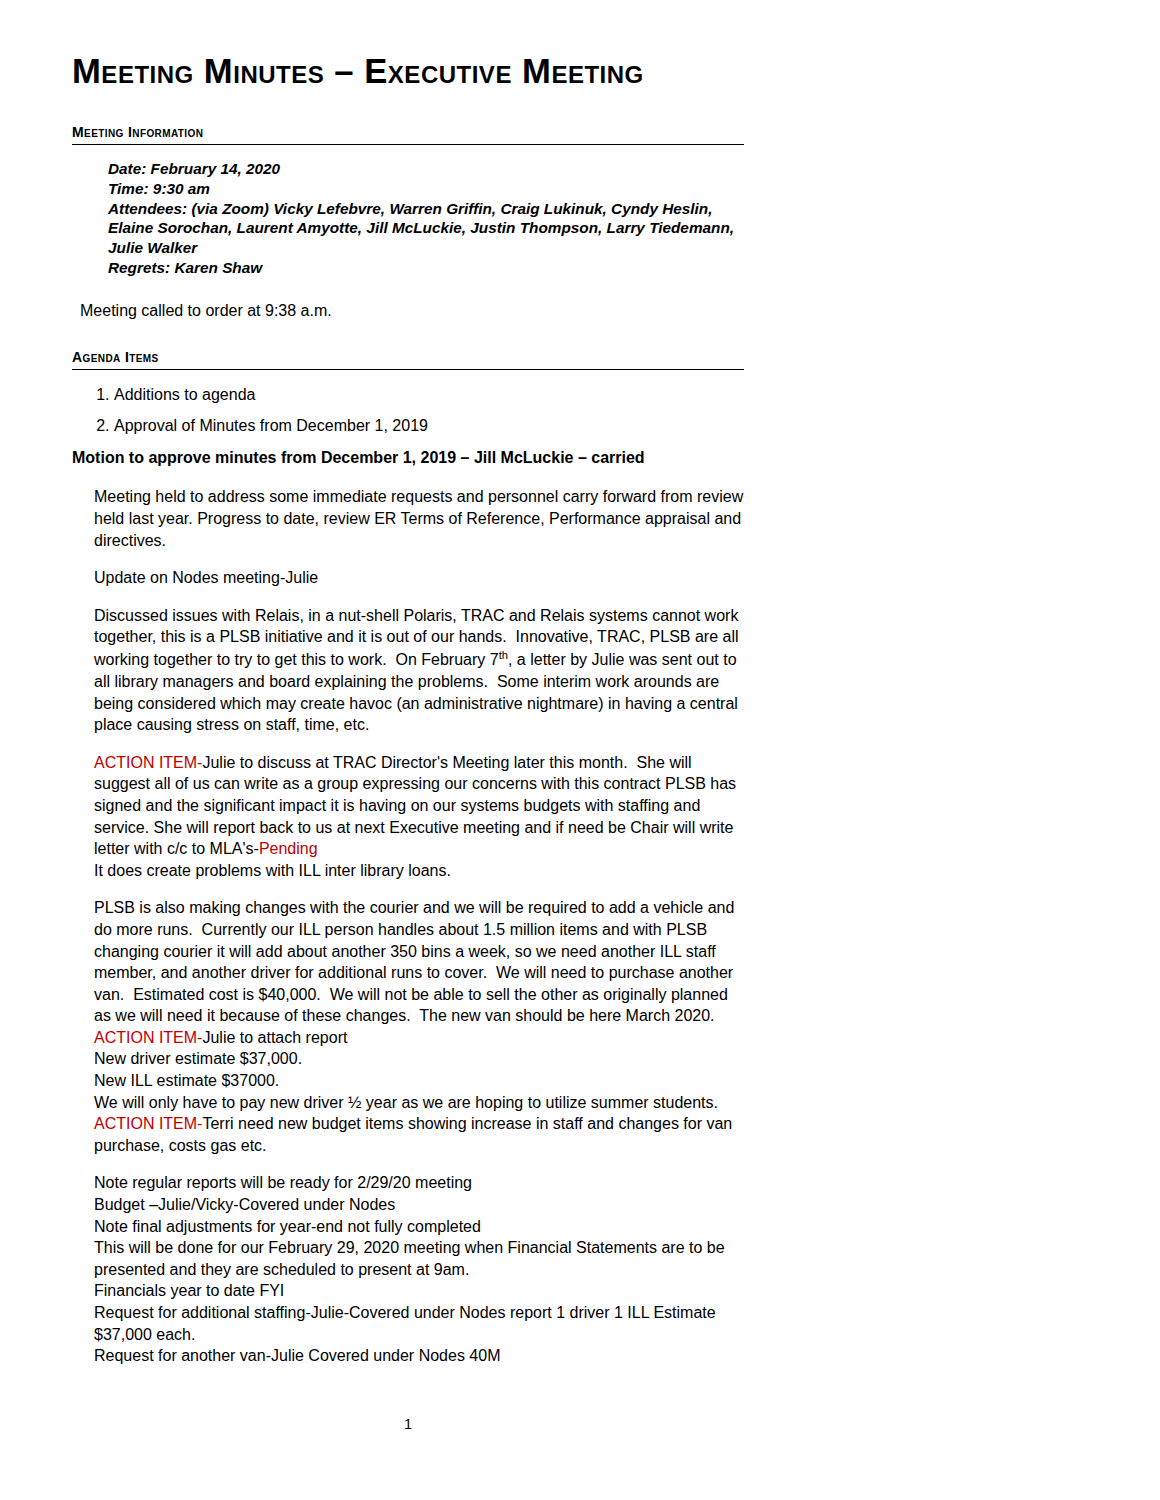Meeting Minutes – Executive Meeting
Meeting Information
Date: February 14, 2020
Time: 9:30 am
Attendees: (via Zoom) Vicky Lefebvre, Warren Griffin, Craig Lukinuk, Cyndy Heslin, Elaine Sorochan, Laurent Amyotte, Jill McLuckie, Justin Thompson, Larry Tiedemann, Julie Walker
Regrets: Karen Shaw
Meeting called to order at 9:38 a.m.
Agenda Items
Additions to agenda
Approval of Minutes from December 1, 2019
Motion to approve minutes from December 1, 2019 – Jill McLuckie – carried
Meeting held to address some immediate requests and personnel carry forward from review held last year. Progress to date, review ER Terms of Reference, Performance appraisal and directives.
Update on Nodes meeting-Julie
Discussed issues with Relais, in a nut-shell Polaris, TRAC and Relais systems cannot work together, this is a PLSB initiative and it is out of our hands. Innovative, TRAC, PLSB are all working together to try to get this to work. On February 7th, a letter by Julie was sent out to all library managers and board explaining the problems. Some interim work arounds are being considered which may create havoc (an administrative nightmare) in having a central place causing stress on staff, time, etc.
ACTION ITEM-Julie to discuss at TRAC Director's Meeting later this month. She will suggest all of us can write as a group expressing our concerns with this contract PLSB has signed and the significant impact it is having on our systems budgets with staffing and service. She will report back to us at next Executive meeting and if need be Chair will write letter with c/c to MLA's-Pending
It does create problems with ILL inter library loans.
PLSB is also making changes with the courier and we will be required to add a vehicle and do more runs. Currently our ILL person handles about 1.5 million items and with PLSB changing courier it will add about another 350 bins a week, so we need another ILL staff member, and another driver for additional runs to cover. We will need to purchase another van. Estimated cost is $40,000. We will not be able to sell the other as originally planned as we will need it because of these changes. The new van should be here March 2020. ACTION ITEM-Julie to attach report
New driver estimate $37,000.
New ILL estimate $37000.
We will only have to pay new driver ½ year as we are hoping to utilize summer students.
ACTION ITEM-Terri need new budget items showing increase in staff and changes for van purchase, costs gas etc.
Note regular reports will be ready for 2/29/20 meeting
Budget –Julie/Vicky-Covered under Nodes
Note final adjustments for year-end not fully completed
This will be done for our February 29, 2020 meeting when Financial Statements are to be presented and they are scheduled to present at 9am.
Financials year to date FYI
Request for additional staffing-Julie-Covered under Nodes report 1 driver 1 ILL Estimate $37,000 each.
Request for another van-Julie Covered under Nodes 40M
1